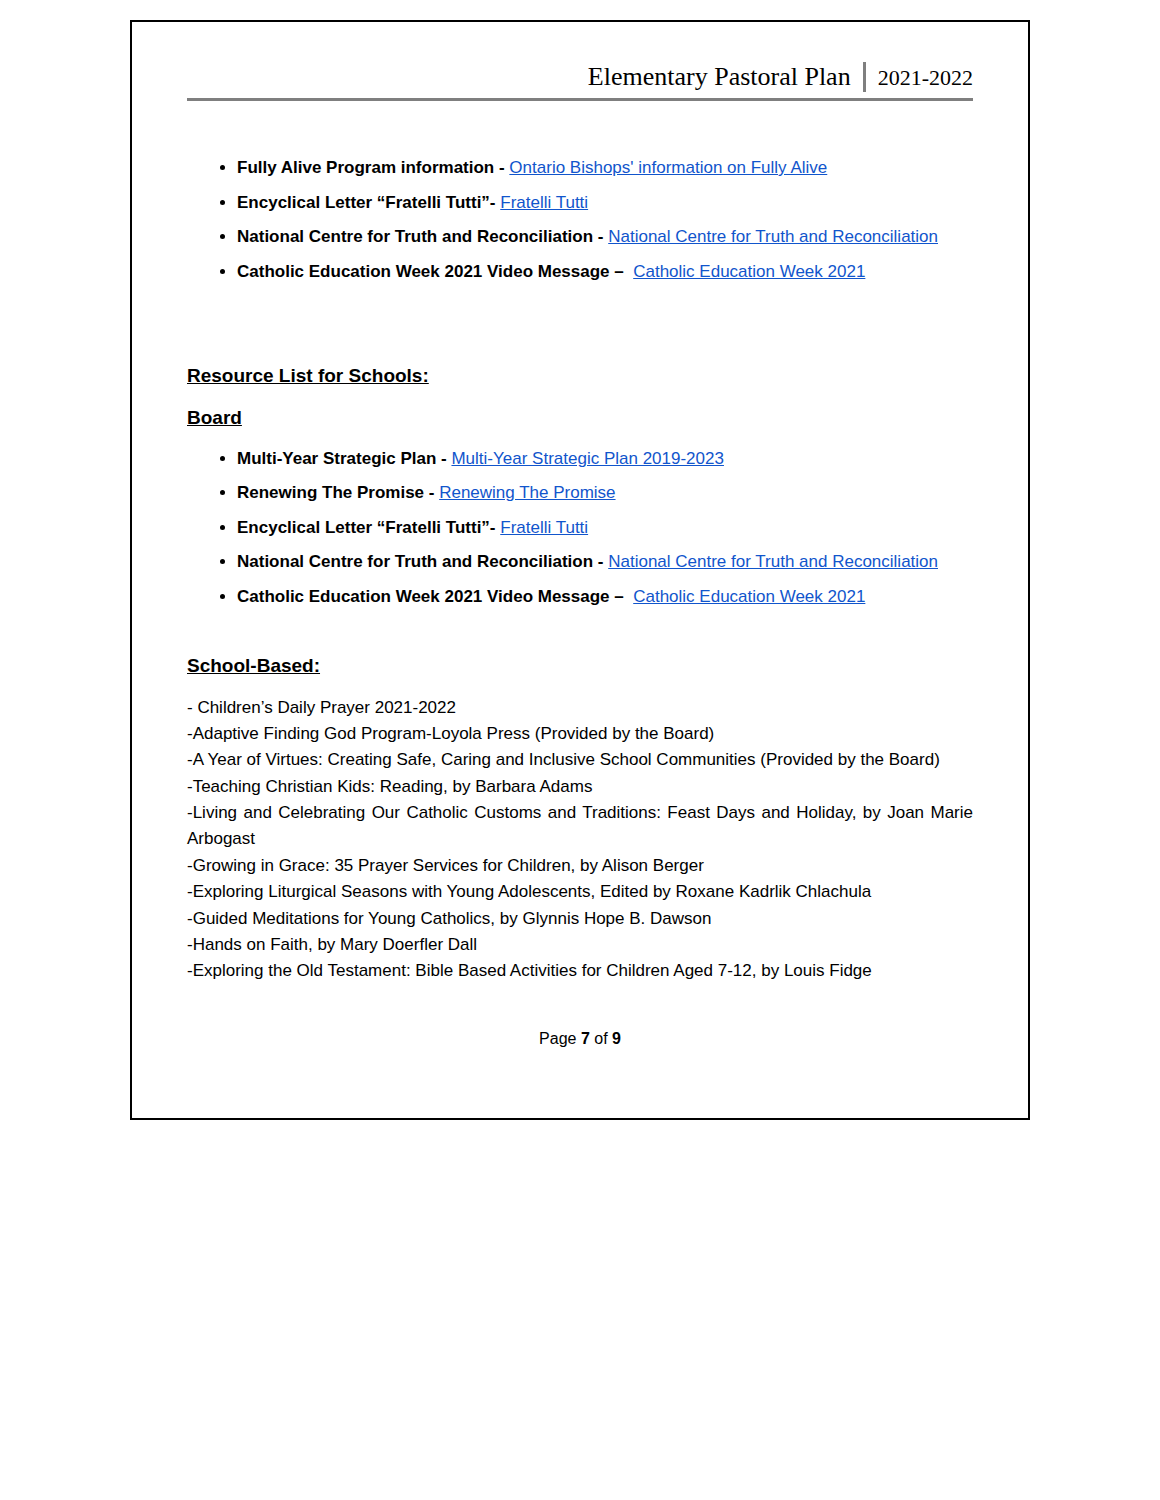Elementary Pastoral Plan 2021-2022
Fully Alive Program information - Ontario Bishops' information on Fully Alive
Encyclical Letter “Fratelli Tutti”- Fratelli Tutti
National Centre for Truth and Reconciliation - National Centre for Truth and Reconciliation
Catholic Education Week 2021 Video Message – Catholic Education Week 2021
Resource List for Schools:
Board
Multi-Year Strategic Plan - Multi-Year Strategic Plan 2019-2023
Renewing The Promise - Renewing The Promise
Encyclical Letter “Fratelli Tutti”- Fratelli Tutti
National Centre for Truth and Reconciliation - National Centre for Truth and Reconciliation
Catholic Education Week 2021 Video Message – Catholic Education Week 2021
School-Based:
- Children’s Daily Prayer 2021-2022
-Adaptive Finding God Program-Loyola Press (Provided by the Board)
-A Year of Virtues: Creating Safe, Caring and Inclusive School Communities (Provided by the Board)
-Teaching Christian Kids: Reading, by Barbara Adams
-Living and Celebrating Our Catholic Customs and Traditions: Feast Days and Holiday, by Joan Marie Arbogast
-Growing in Grace: 35 Prayer Services for Children, by Alison Berger
-Exploring Liturgical Seasons with Young Adolescents, Edited by Roxane Kadrlik Chlachula
-Guided Meditations for Young Catholics, by Glynnis Hope B. Dawson
-Hands on Faith, by Mary Doerfler Dall
-Exploring the Old Testament: Bible Based Activities for Children Aged 7-12, by Louis Fidge
Page 7 of 9